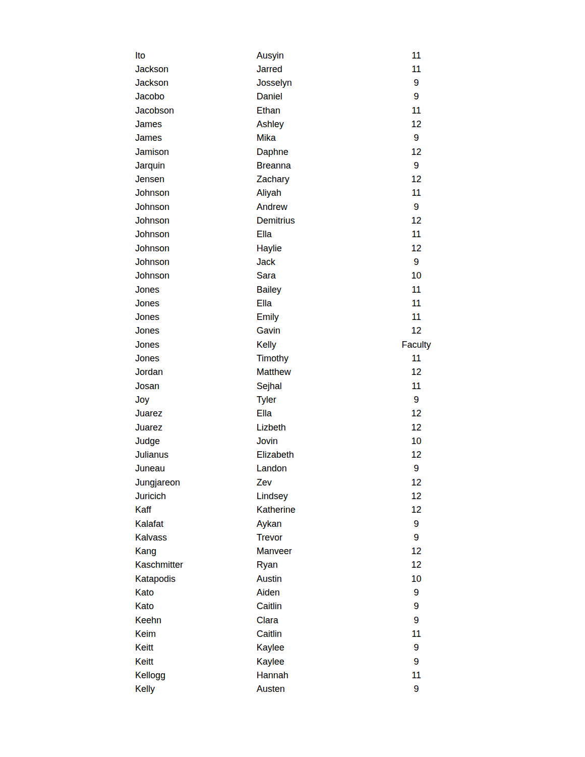| Ito | Ausyin | 11 |
| Jackson | Jarred | 11 |
| Jackson | Josselyn | 9 |
| Jacobo | Daniel | 9 |
| Jacobson | Ethan | 11 |
| James | Ashley | 12 |
| James | Mika | 9 |
| Jamison | Daphne | 12 |
| Jarquin | Breanna | 9 |
| Jensen | Zachary | 12 |
| Johnson | Aliyah | 11 |
| Johnson | Andrew | 9 |
| Johnson | Demitrius | 12 |
| Johnson | Ella | 11 |
| Johnson | Haylie | 12 |
| Johnson | Jack | 9 |
| Johnson | Sara | 10 |
| Jones | Bailey | 11 |
| Jones | Ella | 11 |
| Jones | Emily | 11 |
| Jones | Gavin | 12 |
| Jones | Kelly | Faculty |
| Jones | Timothy | 11 |
| Jordan | Matthew | 12 |
| Josan | Sejhal | 11 |
| Joy | Tyler | 9 |
| Juarez | Ella | 12 |
| Juarez | Lizbeth | 12 |
| Judge | Jovin | 10 |
| Julianus | Elizabeth | 12 |
| Juneau | Landon | 9 |
| Jungjareon | Zev | 12 |
| Juricich | Lindsey | 12 |
| Kaff | Katherine | 12 |
| Kalafat | Aykan | 9 |
| Kalvass | Trevor | 9 |
| Kang | Manveer | 12 |
| Kaschmitter | Ryan | 12 |
| Katapodis | Austin | 10 |
| Kato | Aiden | 9 |
| Kato | Caitlin | 9 |
| Keehn | Clara | 9 |
| Keim | Caitlin | 11 |
| Keitt | Kaylee | 9 |
| Keitt | Kaylee | 9 |
| Kellogg | Hannah | 11 |
| Kelly | Austen | 9 |